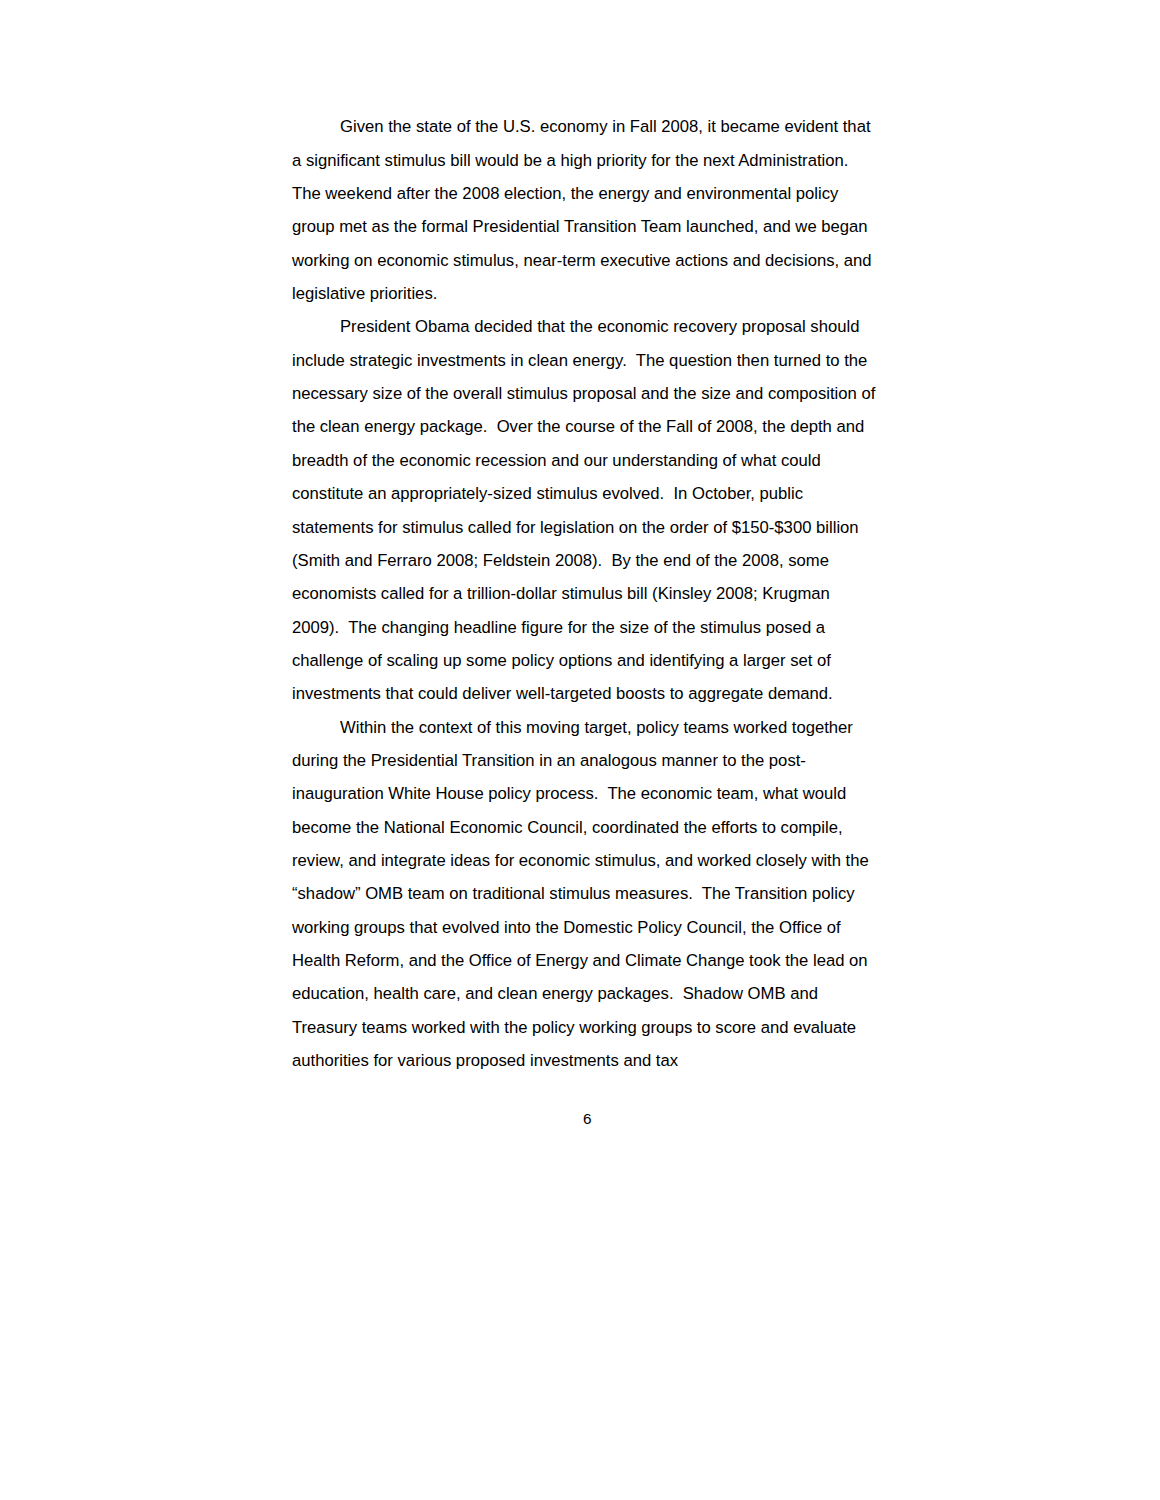Given the state of the U.S. economy in Fall 2008, it became evident that a significant stimulus bill would be a high priority for the next Administration. The weekend after the 2008 election, the energy and environmental policy group met as the formal Presidential Transition Team launched, and we began working on economic stimulus, near-term executive actions and decisions, and legislative priorities.
President Obama decided that the economic recovery proposal should include strategic investments in clean energy. The question then turned to the necessary size of the overall stimulus proposal and the size and composition of the clean energy package. Over the course of the Fall of 2008, the depth and breadth of the economic recession and our understanding of what could constitute an appropriately-sized stimulus evolved. In October, public statements for stimulus called for legislation on the order of $150-$300 billion (Smith and Ferraro 2008; Feldstein 2008). By the end of the 2008, some economists called for a trillion-dollar stimulus bill (Kinsley 2008; Krugman 2009). The changing headline figure for the size of the stimulus posed a challenge of scaling up some policy options and identifying a larger set of investments that could deliver well-targeted boosts to aggregate demand.
Within the context of this moving target, policy teams worked together during the Presidential Transition in an analogous manner to the post-inauguration White House policy process. The economic team, what would become the National Economic Council, coordinated the efforts to compile, review, and integrate ideas for economic stimulus, and worked closely with the “shadow” OMB team on traditional stimulus measures. The Transition policy working groups that evolved into the Domestic Policy Council, the Office of Health Reform, and the Office of Energy and Climate Change took the lead on education, health care, and clean energy packages. Shadow OMB and Treasury teams worked with the policy working groups to score and evaluate authorities for various proposed investments and tax
6